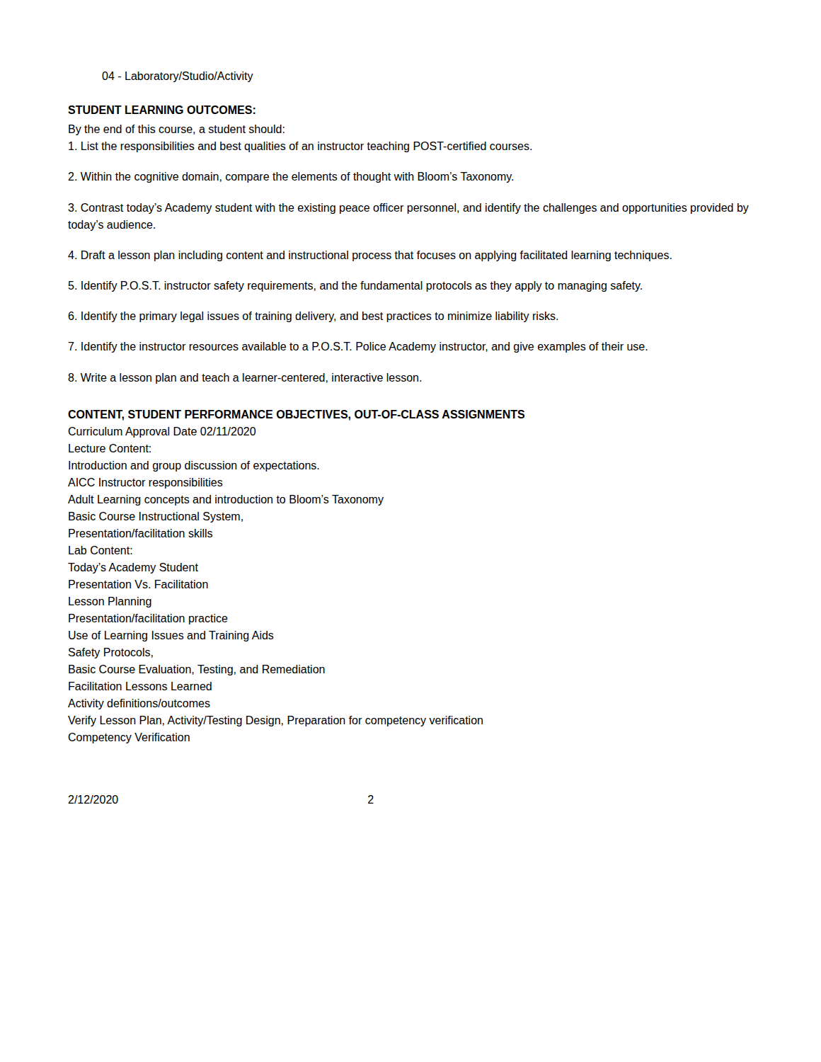04 - Laboratory/Studio/Activity
STUDENT LEARNING OUTCOMES:
By the end of this course, a student should:
1. List the responsibilities and best qualities of an instructor teaching POST-certified courses.
2. Within the cognitive domain, compare the elements of thought with Bloom’s Taxonomy.
3. Contrast today’s Academy student with the existing peace officer personnel, and identify the challenges and opportunities provided by today’s audience.
4. Draft a lesson plan including content and instructional process that focuses on applying facilitated learning techniques.
5. Identify P.O.S.T. instructor safety requirements, and the fundamental protocols as they apply to managing safety.
6. Identify the primary legal issues of training delivery, and best practices to minimize liability risks.
7. Identify the instructor resources available to a P.O.S.T. Police Academy instructor, and give examples of their use.
8. Write a lesson plan and teach a learner-centered, interactive lesson.
CONTENT, STUDENT PERFORMANCE OBJECTIVES, OUT-OF-CLASS ASSIGNMENTS
Curriculum Approval Date 02/11/2020
Lecture Content:
Introduction and group discussion of expectations.
AICC Instructor responsibilities
Adult Learning concepts and introduction to Bloom’s Taxonomy
Basic Course Instructional System,
Presentation/facilitation skills
Lab Content:
Today’s Academy Student
Presentation Vs. Facilitation
Lesson Planning
Presentation/facilitation practice
Use of Learning Issues and Training Aids
Safety Protocols,
Basic Course Evaluation, Testing, and Remediation
Facilitation Lessons Learned
Activity definitions/outcomes
Verify Lesson Plan, Activity/Testing Design, Preparation for competency verification
Competency Verification
2/12/2020 2